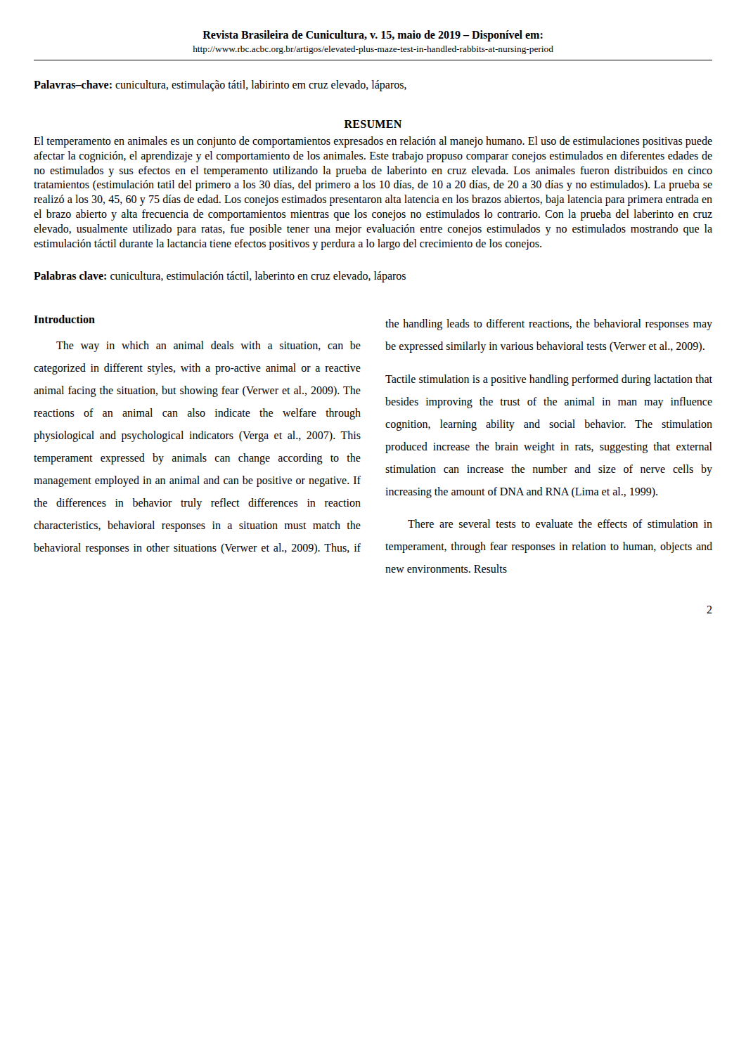Revista Brasileira de Cunicultura, v. 15, maio de 2019 – Disponível em:
http://www.rbc.acbc.org.br/artigos/elevated-plus-maze-test-in-handled-rabbits-at-nursing-period
Palavras–chave: cunicultura, estimulação tátil, labirinto em cruz elevado, láparos,
RESUMEN
El temperamento en animales es un conjunto de comportamientos expresados en relación al manejo humano. El uso de estimulaciones positivas puede afectar la cognición, el aprendizaje y el comportamiento de los animales. Este trabajo propuso comparar conejos estimulados en diferentes edades de no estimulados y sus efectos en el temperamento utilizando la prueba de laberinto en cruz elevada. Los animales fueron distribuidos en cinco tratamientos (estimulación tatil del primero a los 30 días, del primero a los 10 días, de 10 a 20 días, de 20 a 30 días y no estimulados). La prueba se realizó a los 30, 45, 60 y 75 días de edad. Los conejos estimados presentaron alta latencia en los brazos abiertos, baja latencia para primera entrada en el brazo abierto y alta frecuencia de comportamientos mientras que los conejos no estimulados lo contrario. Con la prueba del laberinto en cruz elevado, usualmente utilizado para ratas, fue posible tener una mejor evaluación entre conejos estimulados y no estimulados mostrando que la estimulación táctil durante la lactancia tiene efectos positivos y perdura a lo largo del crecimiento de los conejos.
Palabras clave: cunicultura, estimulación táctil, laberinto en cruz elevado, láparos
Introduction
The way in which an animal deals with a situation, can be categorized in different styles, with a pro-active animal or a reactive animal facing the situation, but showing fear (Verwer et al., 2009). The reactions of an animal can also indicate the welfare through physiological and psychological indicators (Verga et al., 2007). This temperament expressed by animals can change according to the management employed in an animal and can be positive or negative. If the differences in behavior truly reflect differences in reaction characteristics, behavioral responses in a situation must match the behavioral responses in other situations (Verwer et al., 2009). Thus, if the handling leads to different reactions, the behavioral responses may be expressed similarly in various behavioral tests (Verwer et al., 2009).
Tactile stimulation is a positive handling performed during lactation that besides improving the trust of the animal in man may influence cognition, learning ability and social behavior. The stimulation produced increase the brain weight in rats, suggesting that external stimulation can increase the number and size of nerve cells by increasing the amount of DNA and RNA (Lima et al., 1999).
There are several tests to evaluate the effects of stimulation in temperament, through fear responses in relation to human, objects and new environments. Results
2